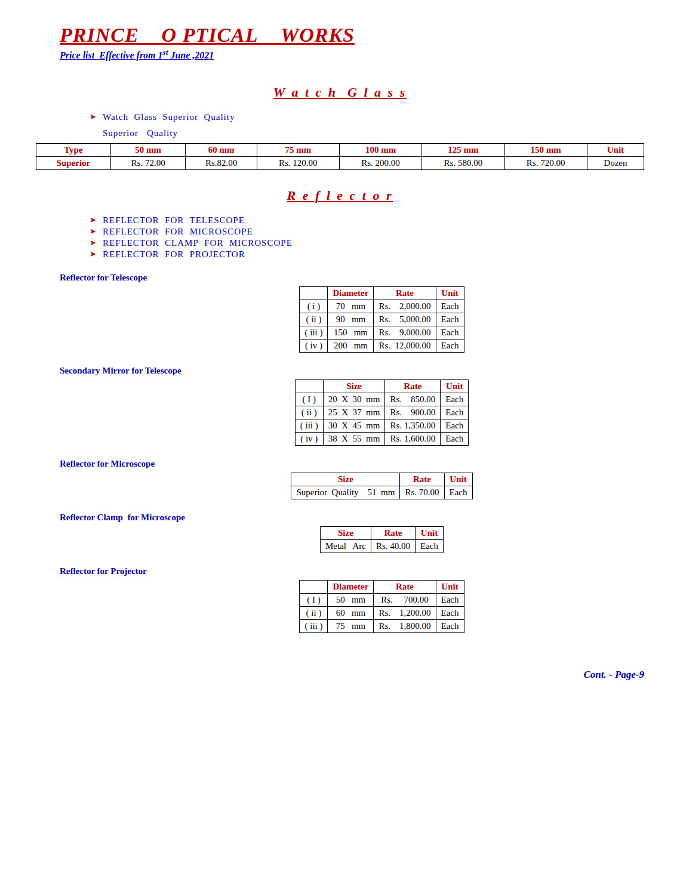PRINCE O PTICAL WORKS
Price list Effective from 1st June ,2021
W a t c h G l a s s
Watch Glass Superior Quality
Superior Quality
| Type | 50 mm | 60 mm | 75 mm | 100 mm | 125 mm | 150 mm | Unit |
| --- | --- | --- | --- | --- | --- | --- | --- |
| Superior | Rs. 72.00 | Rs.82.00 | Rs. 120.00 | Rs. 200.00 | Rs. 580.00 | Rs. 720.00 | Dozen |
R e f l e c t o r
REFLECTOR FOR TELESCOPE
REFLECTOR FOR MICROSCOPE
REFLECTOR CLAMP FOR MICROSCOPE
REFLECTOR FOR PROJECTOR
Reflector for Telescope
| | Diameter | Rate | Unit |
| --- | --- | --- | --- |
| ( i ) | 70 mm | Rs. 2,000.00 | Each |
| ( ii ) | 90 mm | Rs. 5,000.00 | Each |
| ( iii ) | 150 mm | Rs. 9,000.00 | Each |
| ( iv ) | 200 mm | Rs. 12,000.00 | Each |
Secondary Mirror for Telescope
| | Size | Rate | Unit |
| --- | --- | --- | --- |
| ( I ) | 20 X 30 mm | Rs. 850.00 | Each |
| ( ii ) | 25 X 37 mm | Rs. 900.00 | Each |
| ( iii ) | 30 X 45 mm | Rs. 1,350.00 | Each |
| ( iv ) | 38 X 55 mm | Rs. 1,600.00 | Each |
Reflector for Microscope
| Size | Rate | Unit |
| --- | --- | --- |
| Superior Quality 51 mm | Rs. 70.00 | Each |
Reflector Clamp for Microscope
| Size | Rate | Unit |
| --- | --- | --- |
| Metal Arc | Rs. 40.00 | Each |
Reflector for Projector
| | Diameter | Rate | Unit |
| --- | --- | --- | --- |
| ( I ) | 50 mm | Rs. 700.00 | Each |
| ( ii ) | 60 mm | Rs. 1,200.00 | Each |
| ( iii ) | 75 mm | Rs. 1,800.00 | Each |
Cont. - Page-9